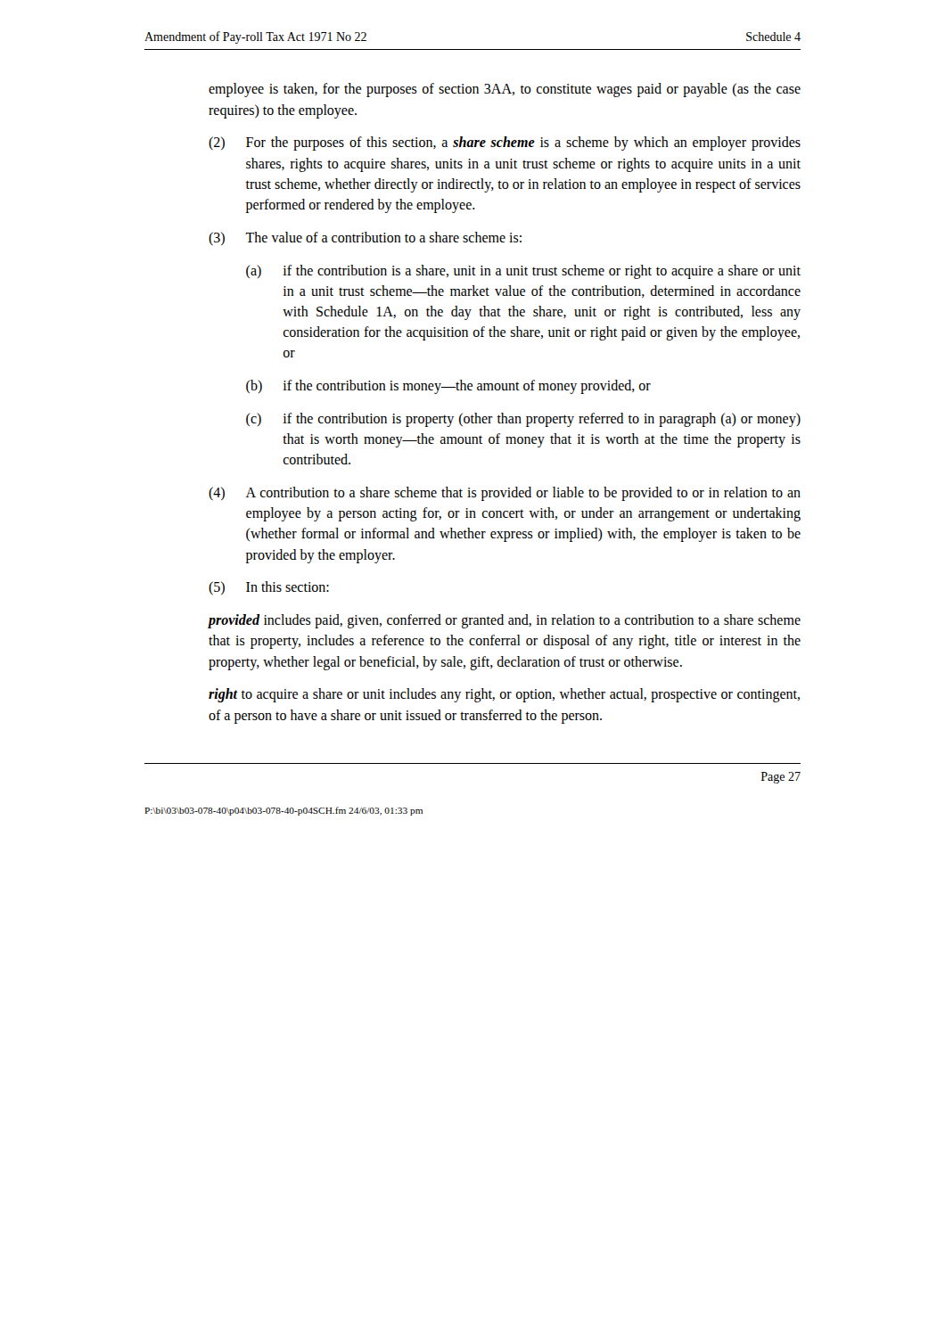Amendment of Pay-roll Tax Act 1971 No 22 Schedule 4
employee is taken, for the purposes of section 3AA, to constitute wages paid or payable (as the case requires) to the employee.
(2)
For the purposes of this section, a share scheme is a scheme by which an employer provides shares, rights to acquire shares, units in a unit trust scheme or rights to acquire units in a unit trust scheme, whether directly or indirectly, to or in relation to an employee in respect of services performed or rendered by the employee.
(3)
The value of a contribution to a share scheme is:
(a)
if the contribution is a share, unit in a unit trust scheme or right to acquire a share or unit in a unit trust scheme—the market value of the contribution, determined in accordance with Schedule 1A, on the day that the share, unit or right is contributed, less any consideration for the acquisition of the share, unit or right paid or given by the employee, or
(b)
if the contribution is money—the amount of money provided, or
(c)
if the contribution is property (other than property referred to in paragraph (a) or money) that is worth money—the amount of money that it is worth at the time the property is contributed.
(4)
A contribution to a share scheme that is provided or liable to be provided to or in relation to an employee by a person acting for, or in concert with, or under an arrangement or undertaking (whether formal or informal and whether express or implied) with, the employer is taken to be provided by the employer.
(5)
In this section:
provided includes paid, given, conferred or granted and, in relation to a contribution to a share scheme that is property, includes a reference to the conferral or disposal of any right, title or interest in the property, whether legal or beneficial, by sale, gift, declaration of trust or otherwise.
right to acquire a share or unit includes any right, or option, whether actual, prospective or contingent, of a person to have a share or unit issued or transferred to the person.
Page 27
P:\bi\03\b03-078-40\p04\b03-078-40-p04SCH.fm 24/6/03, 01:33 pm